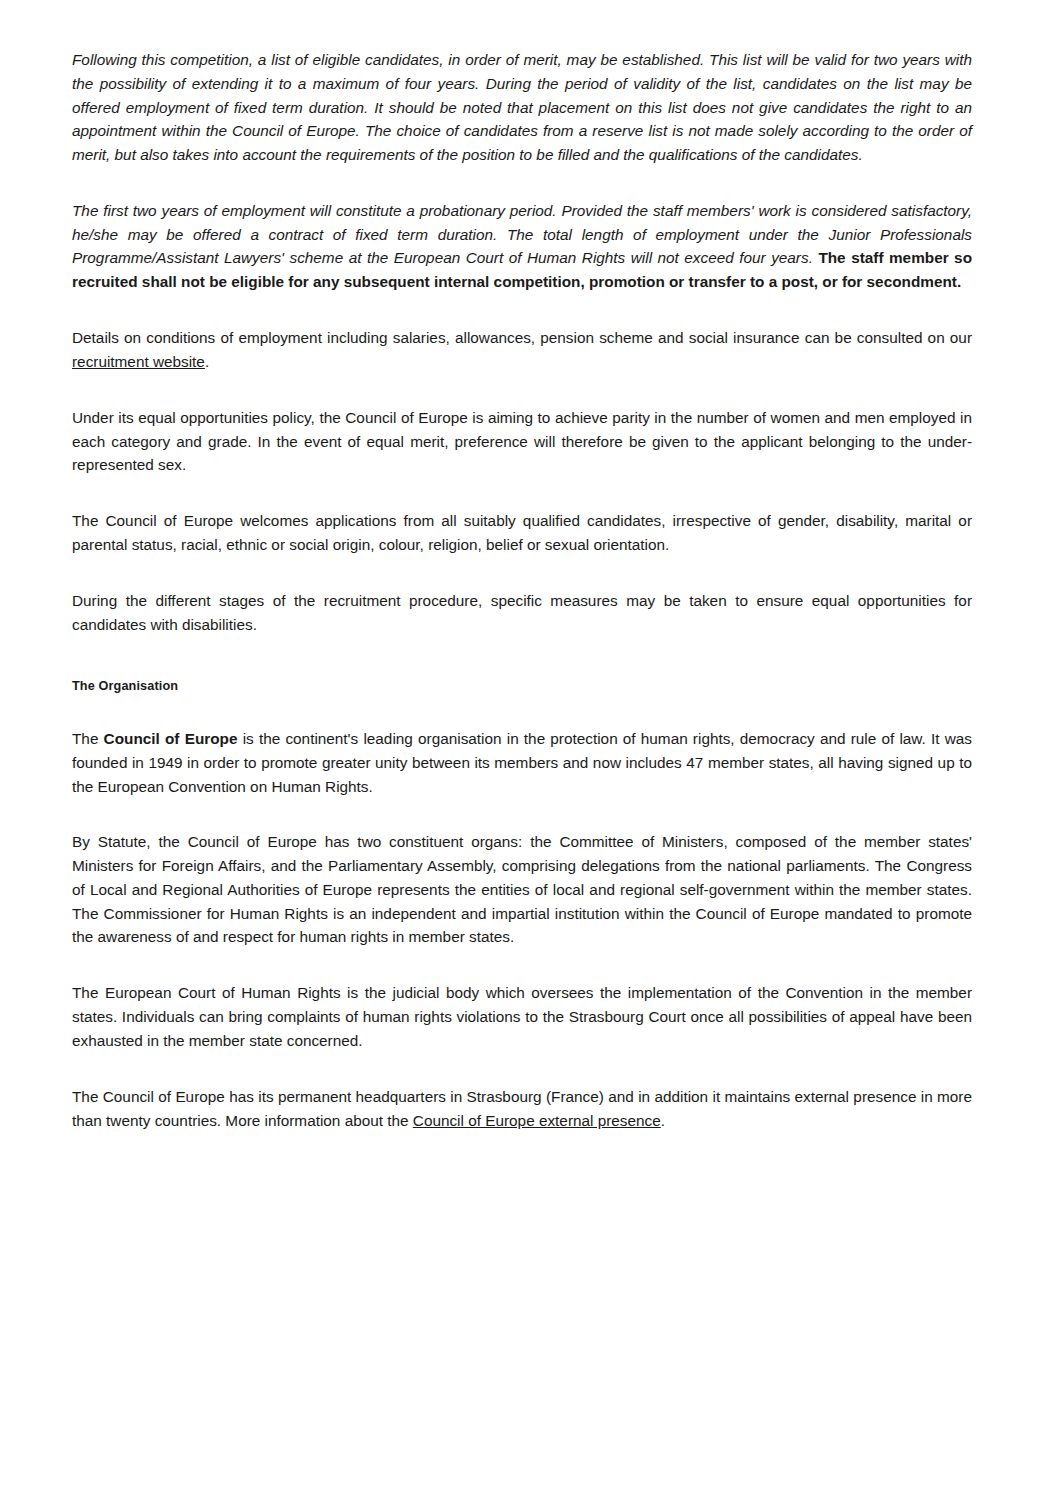Following this competition, a list of eligible candidates, in order of merit, may be established. This list will be valid for two years with the possibility of extending it to a maximum of four years. During the period of validity of the list, candidates on the list may be offered employment of fixed term duration. It should be noted that placement on this list does not give candidates the right to an appointment within the Council of Europe. The choice of candidates from a reserve list is not made solely according to the order of merit, but also takes into account the requirements of the position to be filled and the qualifications of the candidates.
The first two years of employment will constitute a probationary period. Provided the staff members' work is considered satisfactory, he/she may be offered a contract of fixed term duration. The total length of employment under the Junior Professionals Programme/Assistant Lawyers' scheme at the European Court of Human Rights will not exceed four years. The staff member so recruited shall not be eligible for any subsequent internal competition, promotion or transfer to a post, or for secondment.
Details on conditions of employment including salaries, allowances, pension scheme and social insurance can be consulted on our recruitment website.
Under its equal opportunities policy, the Council of Europe is aiming to achieve parity in the number of women and men employed in each category and grade. In the event of equal merit, preference will therefore be given to the applicant belonging to the under-represented sex.
The Council of Europe welcomes applications from all suitably qualified candidates, irrespective of gender, disability, marital or parental status, racial, ethnic or social origin, colour, religion, belief or sexual orientation.
During the different stages of the recruitment procedure, specific measures may be taken to ensure equal opportunities for candidates with disabilities.
The Organisation
The Council of Europe is the continent's leading organisation in the protection of human rights, democracy and rule of law. It was founded in 1949 in order to promote greater unity between its members and now includes 47 member states, all having signed up to the European Convention on Human Rights.
By Statute, the Council of Europe has two constituent organs: the Committee of Ministers, composed of the member states' Ministers for Foreign Affairs, and the Parliamentary Assembly, comprising delegations from the national parliaments. The Congress of Local and Regional Authorities of Europe represents the entities of local and regional self-government within the member states. The Commissioner for Human Rights is an independent and impartial institution within the Council of Europe mandated to promote the awareness of and respect for human rights in member states.
The European Court of Human Rights is the judicial body which oversees the implementation of the Convention in the member states. Individuals can bring complaints of human rights violations to the Strasbourg Court once all possibilities of appeal have been exhausted in the member state concerned.
The Council of Europe has its permanent headquarters in Strasbourg (France) and in addition it maintains external presence in more than twenty countries. More information about the Council of Europe external presence.